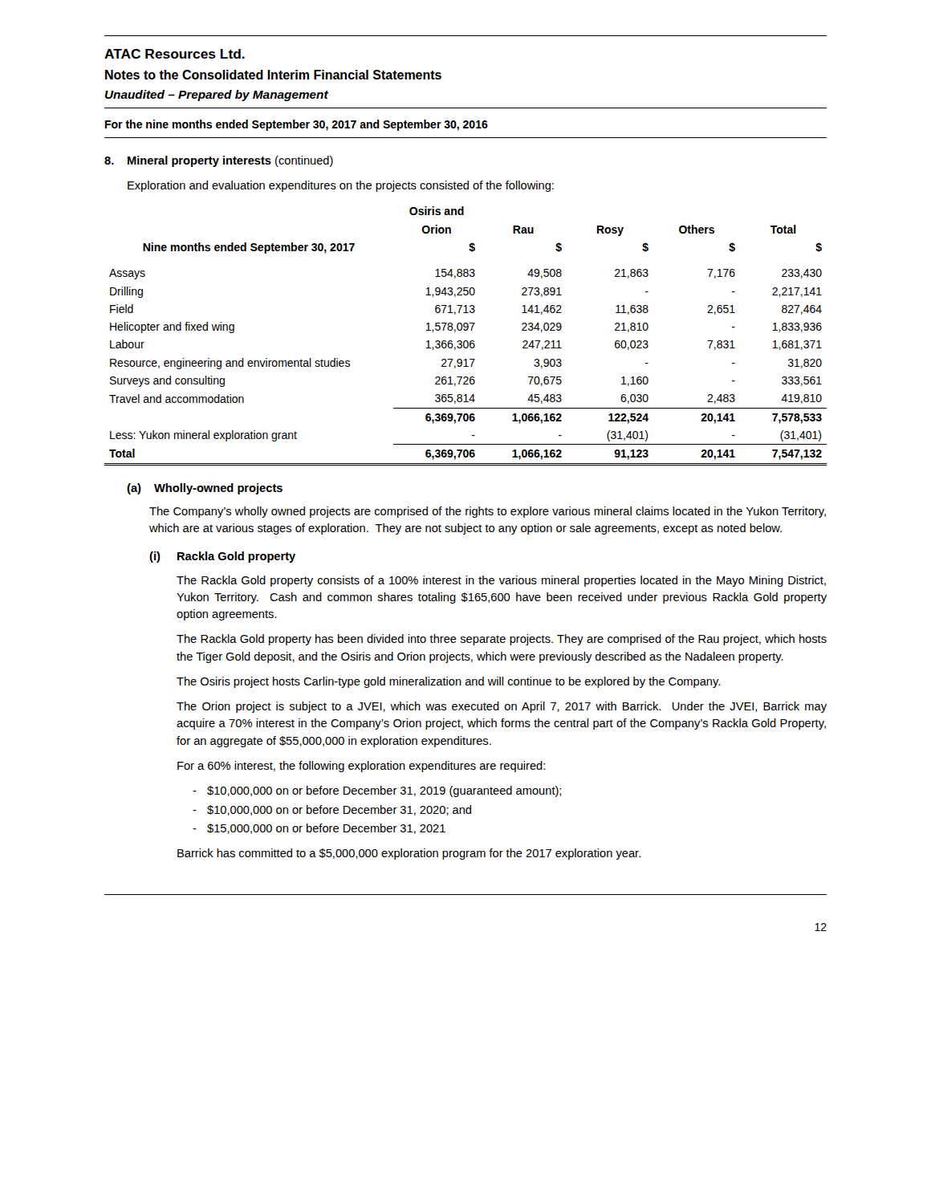ATAC Resources Ltd.
Notes to the Consolidated Interim Financial Statements
Unaudited – Prepared by Management
For the nine months ended September 30, 2017 and September 30, 2016
8. Mineral property interests (continued)
Exploration and evaluation expenditures on the projects consisted of the following:
| | Osiris and | | | | |
| --- | --- | --- | --- | --- | --- |
| | Orion | Rau | Rosy | Others | Total |
| Nine months ended September 30, 2017 | $ | $ | $ | $ | $ |
| Assays | 154,883 | 49,508 | 21,863 | 7,176 | 233,430 |
| Drilling | 1,943,250 | 273,891 | - | - | 2,217,141 |
| Field | 671,713 | 141,462 | 11,638 | 2,651 | 827,464 |
| Helicopter and fixed wing | 1,578,097 | 234,029 | 21,810 | - | 1,833,936 |
| Labour | 1,366,306 | 247,211 | 60,023 | 7,831 | 1,681,371 |
| Resource, engineering and enviromental studies | 27,917 | 3,903 | - | - | 31,820 |
| Surveys and consulting | 261,726 | 70,675 | 1,160 | - | 333,561 |
| Travel and accommodation | 365,814 | 45,483 | 6,030 | 2,483 | 419,810 |
| | 6,369,706 | 1,066,162 | 122,524 | 20,141 | 7,578,533 |
| Less: Yukon mineral exploration grant | - | - | (31,401) | - | (31,401) |
| Total | 6,369,706 | 1,066,162 | 91,123 | 20,141 | 7,547,132 |
(a) Wholly-owned projects
The Company’s wholly owned projects are comprised of the rights to explore various mineral claims located in the Yukon Territory, which are at various stages of exploration. They are not subject to any option or sale agreements, except as noted below.
(i) Rackla Gold property
The Rackla Gold property consists of a 100% interest in the various mineral properties located in the Mayo Mining District, Yukon Territory. Cash and common shares totaling $165,600 have been received under previous Rackla Gold property option agreements.
The Rackla Gold property has been divided into three separate projects. They are comprised of the Rau project, which hosts the Tiger Gold deposit, and the Osiris and Orion projects, which were previously described as the Nadaleen property.
The Osiris project hosts Carlin-type gold mineralization and will continue to be explored by the Company.
The Orion project is subject to a JVEI, which was executed on April 7, 2017 with Barrick. Under the JVEI, Barrick may acquire a 70% interest in the Company’s Orion project, which forms the central part of the Company’s Rackla Gold Property, for an aggregate of $55,000,000 in exploration expenditures.
For a 60% interest, the following exploration expenditures are required:
$10,000,000 on or before December 31, 2019 (guaranteed amount);
$10,000,000 on or before December 31, 2020; and
$15,000,000 on or before December 31, 2021
Barrick has committed to a $5,000,000 exploration program for the 2017 exploration year.
12